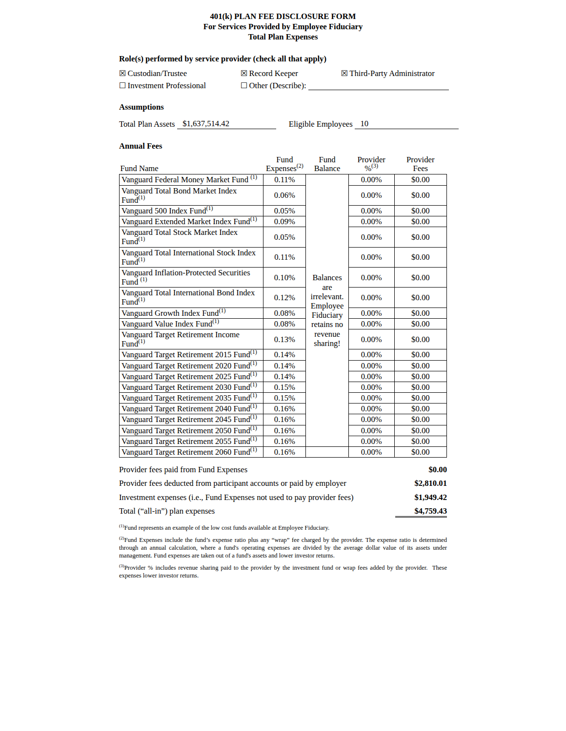401(k) PLAN FEE DISCLOSURE FORM For Services Provided by Employee Fiduciary Total Plan Expenses
Role(s) performed by service provider (check all that apply)
☒Custodian/Trustee ☒Record Keeper ☒Third-Party Administrator
☐Investment Professional ☐Other (Describe):
Assumptions
Total Plan Assets $1,637,514.42 Eligible Employees 10
Annual Fees
| Fund Name | Fund Expenses (2) | Fund Balance | Provider % (3) | Provider Fees |
| --- | --- | --- | --- | --- |
| Vanguard Federal Money Market Fund (1) | 0.11% | Balances are irrelevant. Employee Fiduciary retains no revenue sharing! | 0.00% | $0.00 |
| Vanguard Total Bond Market Index Fund (1) | 0.06% | 0.00% | $0.00 |
| Vanguard 500 Index Fund (1) | 0.05% | 0.00% | $0.00 |
| Vanguard Extended Market Index Fund (1) | 0.09% | 0.00% | $0.00 |
| Vanguard Total Stock Market Index Fund (1) | 0.05% | 0.00% | $0.00 |
| Vanguard Total International Stock Index Fund (1) | 0.11% | 0.00% | $0.00 |
| Vanguard Inflation-Protected Securities Fund (1) | 0.10% | 0.00% | $0.00 |
| Vanguard Total International Bond Index Fund (1) | 0.12% | 0.00% | $0.00 |
| Vanguard Growth Index Fund (1) | 0.08% | 0.00% | $0.00 |
| Vanguard Value Index Fund (1) | 0.08% | 0.00% | $0.00 |
| Vanguard Target Retirement Income Fund (1) | 0.13% | 0.00% | $0.00 |
| Vanguard Target Retirement 2015 Fund (1) | 0.14% | 0.00% | $0.00 |
| Vanguard Target Retirement 2020 Fund (1) | 0.14% | 0.00% | $0.00 |
| Vanguard Target Retirement 2025 Fund (1) | 0.14% | 0.00% | $0.00 |
| Vanguard Target Retirement 2030 Fund (1) | 0.15% | 0.00% | $0.00 |
| Vanguard Target Retirement 2035 Fund (1) | 0.15% | 0.00% | $0.00 |
| Vanguard Target Retirement 2040 Fund (1) | 0.16% | 0.00% | $0.00 |
| Vanguard Target Retirement 2045 Fund (1) | 0.16% | 0.00% | $0.00 |
| Vanguard Target Retirement 2050 Fund (1) | 0.16% | 0.00% | $0.00 |
| Vanguard Target Retirement 2055 Fund (1) | 0.16% | 0.00% | $0.00 |
| Vanguard Target Retirement 2060 Fund (1) | 0.16% | | 0.00% | $0.00 |
Provider fees paid from Fund Expenses $0.00
Provider fees deducted from participant accounts or paid by employer $2,810.01
Investment expenses (i.e., Fund Expenses not used to pay provider fees) $1,949.42
Total (“all-in”) plan expenses $4,759.43
(1)Fund represents an example of the low cost funds available at Employee Fiduciary.
(2)Fund Expenses include the fund’s expense ratio plus any “wrap” fee charged by the provider. The expense ratio is determined through an annual calculation, where a fund's operating expenses are divided by the average dollar value of its assets under management. Fund expenses are taken out of a fund's assets and lower investor returns.
(3)Provider % includes revenue sharing paid to the provider by the investment fund or wrap fees added by the provider. These expenses lower investor returns.